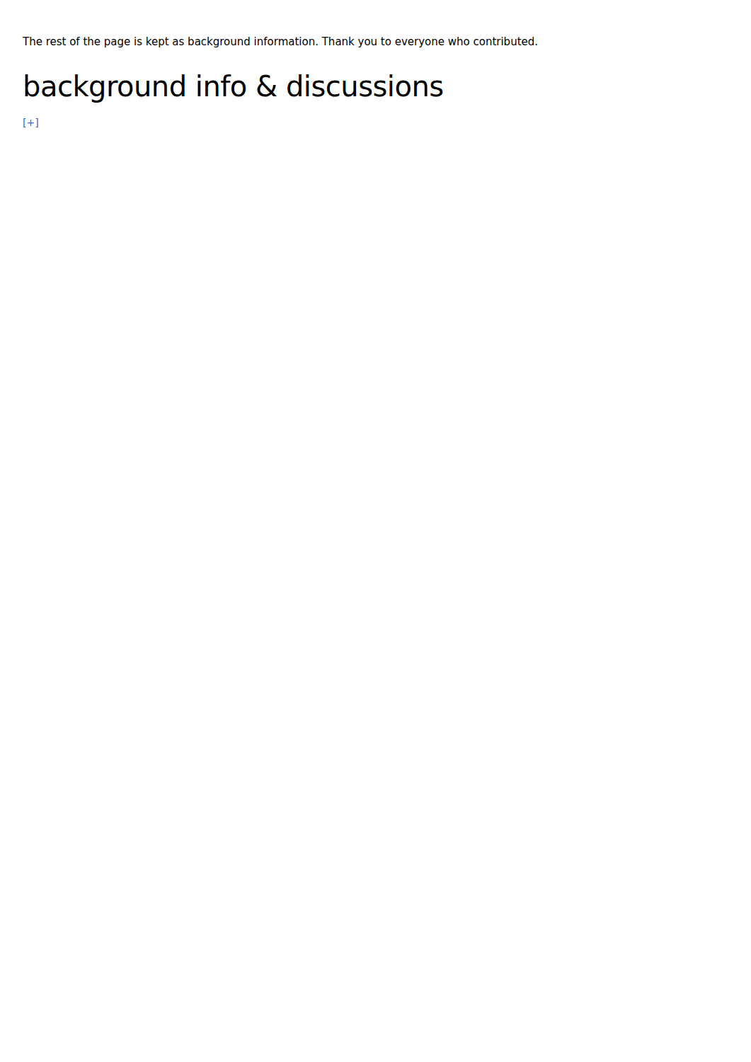The rest of the page is kept as background information. Thank you to everyone who contributed.
background info & discussions
[+]